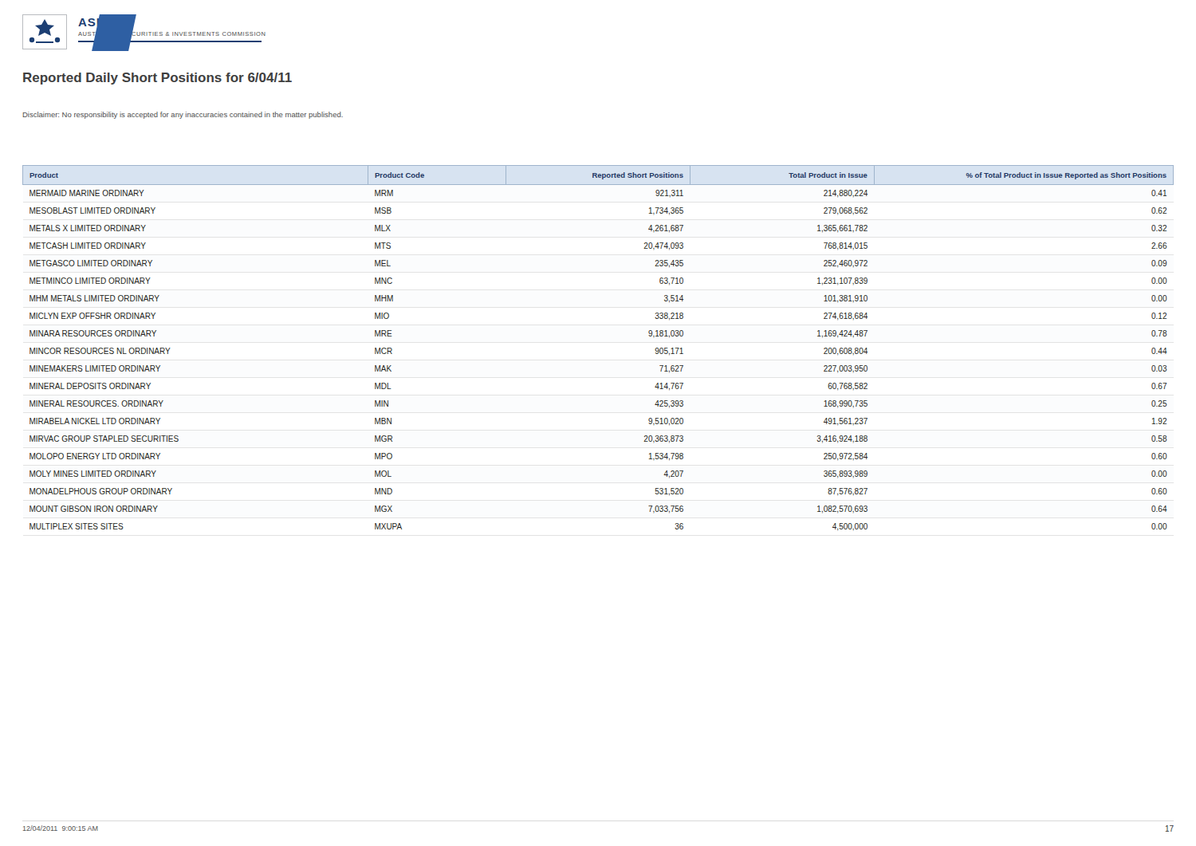ASIC
Australian Securities & Investments Commission
Reported Daily Short Positions for 6/04/11
Disclaimer: No responsibility is accepted for any inaccuracies contained in the matter published.
| Product | Product Code | Reported Short Positions | Total Product in Issue | % of Total Product in Issue Reported as Short Positions |
| --- | --- | --- | --- | --- |
| MERMAID MARINE ORDINARY | MRM | 921,311 | 214,880,224 | 0.41 |
| MESOBLAST LIMITED ORDINARY | MSB | 1,734,365 | 279,068,562 | 0.62 |
| METALS X LIMITED ORDINARY | MLX | 4,261,687 | 1,365,661,782 | 0.32 |
| METCASH LIMITED ORDINARY | MTS | 20,474,093 | 768,814,015 | 2.66 |
| METGASCO LIMITED ORDINARY | MEL | 235,435 | 252,460,972 | 0.09 |
| METMINCO LIMITED ORDINARY | MNC | 63,710 | 1,231,107,839 | 0.00 |
| MHM METALS LIMITED ORDINARY | MHM | 3,514 | 101,381,910 | 0.00 |
| MICLYN EXP OFFSHR ORDINARY | MIO | 338,218 | 274,618,684 | 0.12 |
| MINARA RESOURCES ORDINARY | MRE | 9,181,030 | 1,169,424,487 | 0.78 |
| MINCOR RESOURCES NL ORDINARY | MCR | 905,171 | 200,608,804 | 0.44 |
| MINEMAKERS LIMITED ORDINARY | MAK | 71,627 | 227,003,950 | 0.03 |
| MINERAL DEPOSITS ORDINARY | MDL | 414,767 | 60,768,582 | 0.67 |
| MINERAL RESOURCES. ORDINARY | MIN | 425,393 | 168,990,735 | 0.25 |
| MIRABELA NICKEL LTD ORDINARY | MBN | 9,510,020 | 491,561,237 | 1.92 |
| MIRVAC GROUP STAPLED SECURITIES | MGR | 20,363,873 | 3,416,924,188 | 0.58 |
| MOLOPO ENERGY LTD ORDINARY | MPO | 1,534,798 | 250,972,584 | 0.60 |
| MOLY MINES LIMITED ORDINARY | MOL | 4,207 | 365,893,989 | 0.00 |
| MONADELPHOUS GROUP ORDINARY | MND | 531,520 | 87,576,827 | 0.60 |
| MOUNT GIBSON IRON ORDINARY | MGX | 7,033,756 | 1,082,570,693 | 0.64 |
| MULTIPLEX SITES SITES | MXUPA | 36 | 4,500,000 | 0.00 |
12/04/2011 9:00:15 AM
17